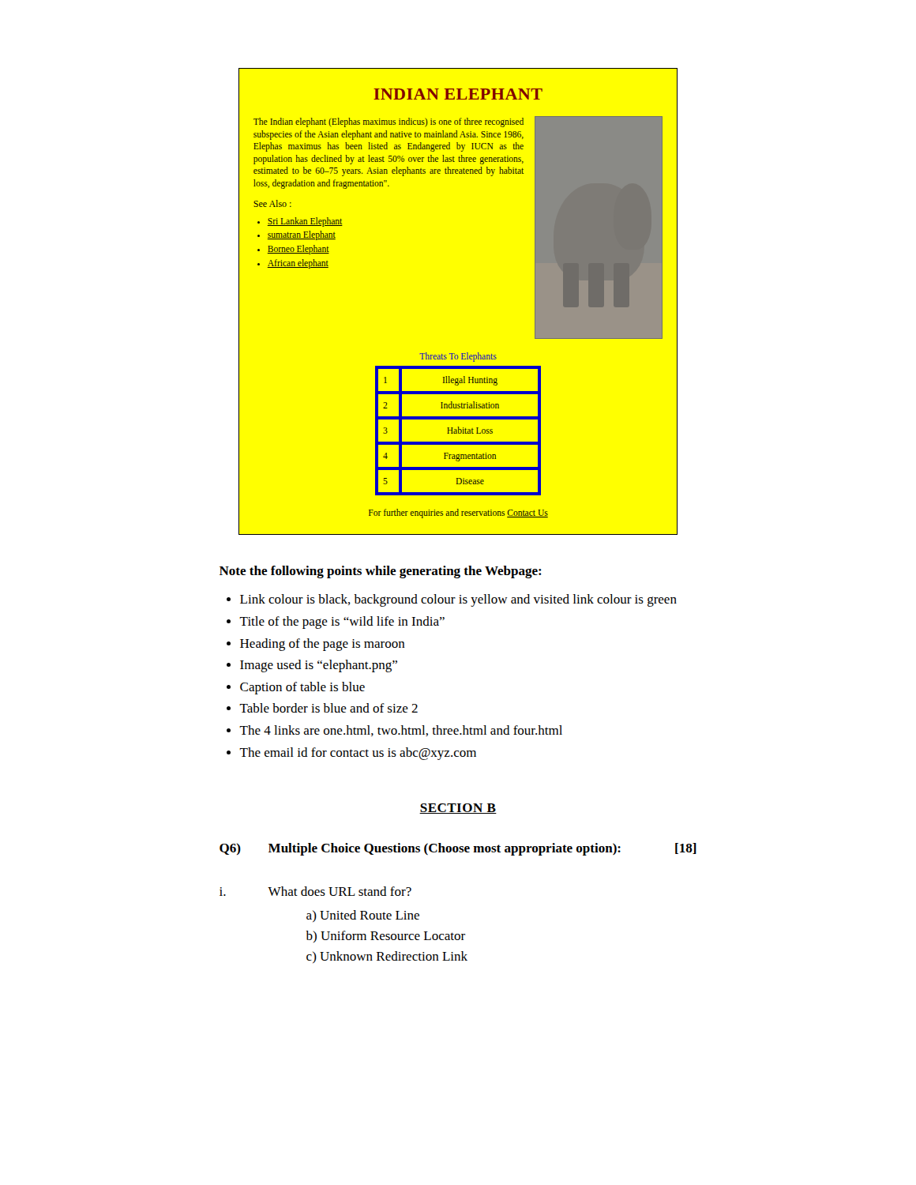INDIAN ELEPHANT
The Indian elephant (Elephas maximus indicus) is one of three recognised subspecies of the Asian elephant and native to mainland Asia. Since 1986, Elephas maximus has been listed as Endangered by IUCN as the population has declined by at least 50% over the last three generations, estimated to be 60–75 years. Asian elephants are threatened by habitat loss, degradation and fragmentation".
See Also :
Sri Lankan Elephant
sumatran Elephant
Borneo Elephant
African elephant
Threats To Elephants
| 1 | Illegal Hunting |
| 2 | Industrialisation |
| 3 | Habitat Loss |
| 4 | Fragmentation |
| 5 | Disease |
For further enquiries and reservations Contact Us
Note the following points while generating the Webpage:
Link colour is black, background colour is yellow and visited link colour is green
Title of the page is “wild life in India”
Heading of the page is maroon
Image used is “elephant.png”
Caption of table is blue
Table border is blue and of size 2
The 4 links are one.html, two.html, three.html and four.html
The email id for contact us is abc@xyz.com
SECTION B
Q6)
Multiple Choice Questions (Choose most appropriate option):
[18]
i.
What does URL stand for?
a) United Route Line
b) Uniform Resource Locator
c) Unknown Redirection Link